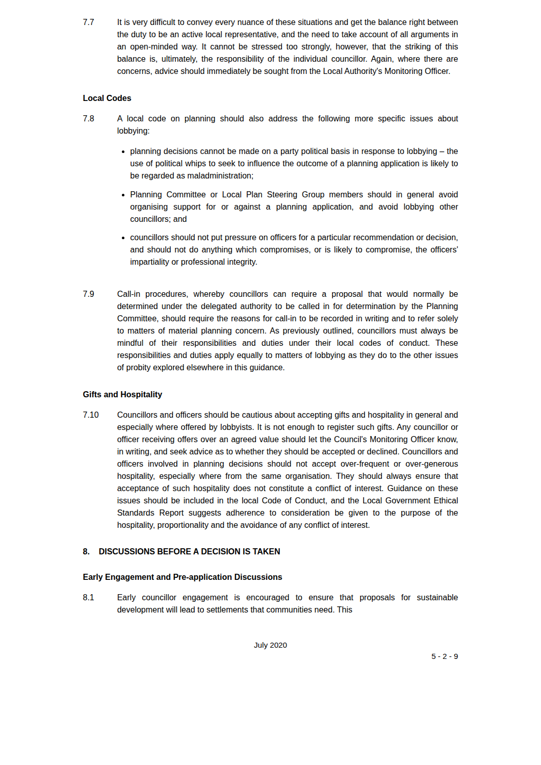7.7
It is very difficult to convey every nuance of these situations and get the balance right between the duty to be an active local representative, and the need to take account of all arguments in an open-minded way. It cannot be stressed too strongly, however, that the striking of this balance is, ultimately, the responsibility of the individual councillor. Again, where there are concerns, advice should immediately be sought from the Local Authority's Monitoring Officer.
Local Codes
7.8
A local code on planning should also address the following more specific issues about lobbying:
planning decisions cannot be made on a party political basis in response to lobbying – the use of political whips to seek to influence the outcome of a planning application is likely to be regarded as maladministration;
Planning Committee or Local Plan Steering Group members should in general avoid organising support for or against a planning application, and avoid lobbying other councillors; and
councillors should not put pressure on officers for a particular recommendation or decision, and should not do anything which compromises, or is likely to compromise, the officers' impartiality or professional integrity.
7.9
Call-in procedures, whereby councillors can require a proposal that would normally be determined under the delegated authority to be called in for determination by the Planning Committee, should require the reasons for call-in to be recorded in writing and to refer solely to matters of material planning concern. As previously outlined, councillors must always be mindful of their responsibilities and duties under their local codes of conduct. These responsibilities and duties apply equally to matters of lobbying as they do to the other issues of probity explored elsewhere in this guidance.
Gifts and Hospitality
7.10
Councillors and officers should be cautious about accepting gifts and hospitality in general and especially where offered by lobbyists. It is not enough to register such gifts. Any councillor or officer receiving offers over an agreed value should let the Council's Monitoring Officer know, in writing, and seek advice as to whether they should be accepted or declined. Councillors and officers involved in planning decisions should not accept over-frequent or over-generous hospitality, especially where from the same organisation. They should always ensure that acceptance of such hospitality does not constitute a conflict of interest. Guidance on these issues should be included in the local Code of Conduct, and the Local Government Ethical Standards Report suggests adherence to consideration be given to the purpose of the hospitality, proportionality and the avoidance of any conflict of interest.
8. DISCUSSIONS BEFORE A DECISION IS TAKEN
Early Engagement and Pre-application Discussions
8.1
Early councillor engagement is encouraged to ensure that proposals for sustainable development will lead to settlements that communities need. This
July 2020
5 - 2 - 9